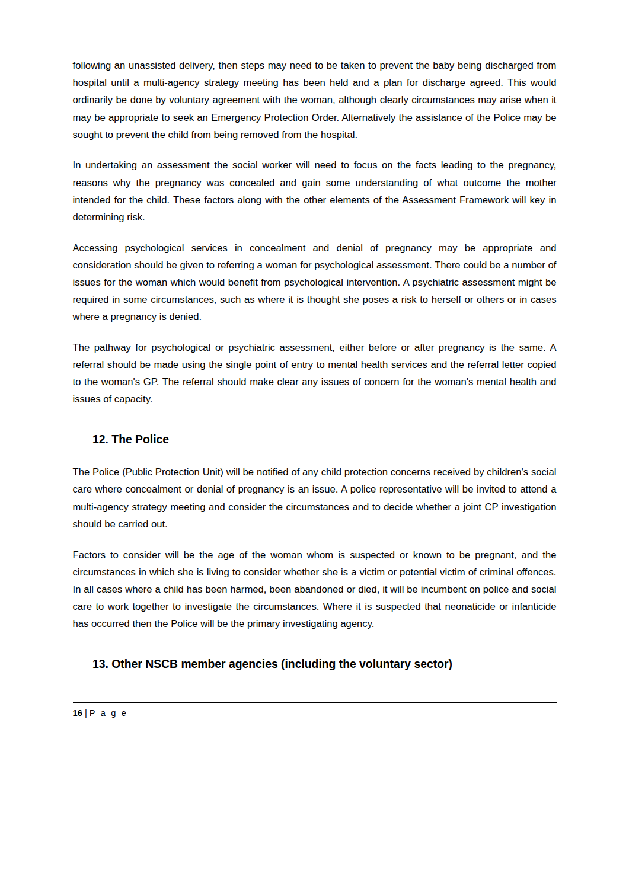following an unassisted delivery, then steps may need to be taken to prevent the baby being discharged from hospital until a multi-agency strategy meeting has been held and a plan for discharge agreed. This would ordinarily be done by voluntary agreement with the woman, although clearly circumstances may arise when it may be appropriate to seek an Emergency Protection Order. Alternatively the assistance of the Police may be sought to prevent the child from being removed from the hospital.
In undertaking an assessment the social worker will need to focus on the facts leading to the pregnancy, reasons why the pregnancy was concealed and gain some understanding of what outcome the mother intended for the child. These factors along with the other elements of the Assessment Framework will key in determining risk.
Accessing psychological services in concealment and denial of pregnancy may be appropriate and consideration should be given to referring a woman for psychological assessment. There could be a number of issues for the woman which would benefit from psychological intervention. A psychiatric assessment might be required in some circumstances, such as where it is thought she poses a risk to herself or others or in cases where a pregnancy is denied.
The pathway for psychological or psychiatric assessment, either before or after pregnancy is the same. A referral should be made using the single point of entry to mental health services and the referral letter copied to the woman's GP. The referral should make clear any issues of concern for the woman's mental health and issues of capacity.
12. The Police
The Police (Public Protection Unit) will be notified of any child protection concerns received by children's social care where concealment or denial of pregnancy is an issue. A police representative will be invited to attend a multi-agency strategy meeting and consider the circumstances and to decide whether a joint CP investigation should be carried out.
Factors to consider will be the age of the woman whom is suspected or known to be pregnant, and the circumstances in which she is living to consider whether she is a victim or potential victim of criminal offences. In all cases where a child has been harmed, been abandoned or died, it will be incumbent on police and social care to work together to investigate the circumstances. Where it is suspected that neonaticide or infanticide has occurred then the Police will be the primary investigating agency.
13. Other NSCB member agencies (including the voluntary sector)
16 | P a g e